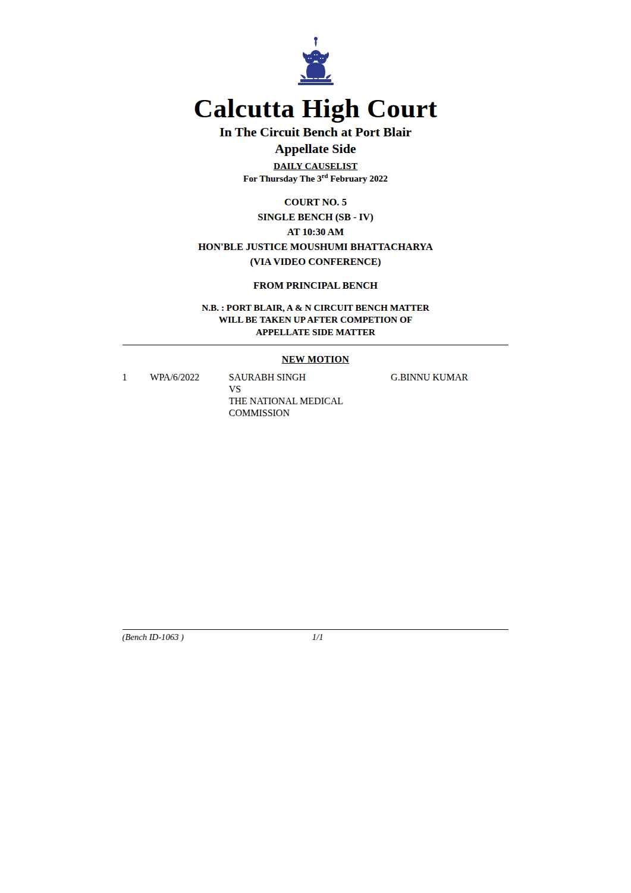Calcutta High Court
In The Circuit Bench at Port Blair
Appellate Side
DAILY CAUSELIST
For Thursday The 3rd February 2022
COURT NO. 5
SINGLE BENCH (SB - IV)
AT 10:30 AM
HON'BLE JUSTICE MOUSHUMI BHATTACHARYA
(VIA VIDEO CONFERENCE)
FROM PRINCIPAL BENCH
N.B. : PORT BLAIR, A & N CIRCUIT BENCH MATTER
WILL BE TAKEN UP AFTER COMPETION OF
APPELLATE SIDE MATTER
NEW MOTION
| 1 | WPA/6/2022 | SAURABH SINGH VS THE NATIONAL MEDICAL COMMISSION | G.BINNU KUMAR |
(Bench ID-1063 )
1/1